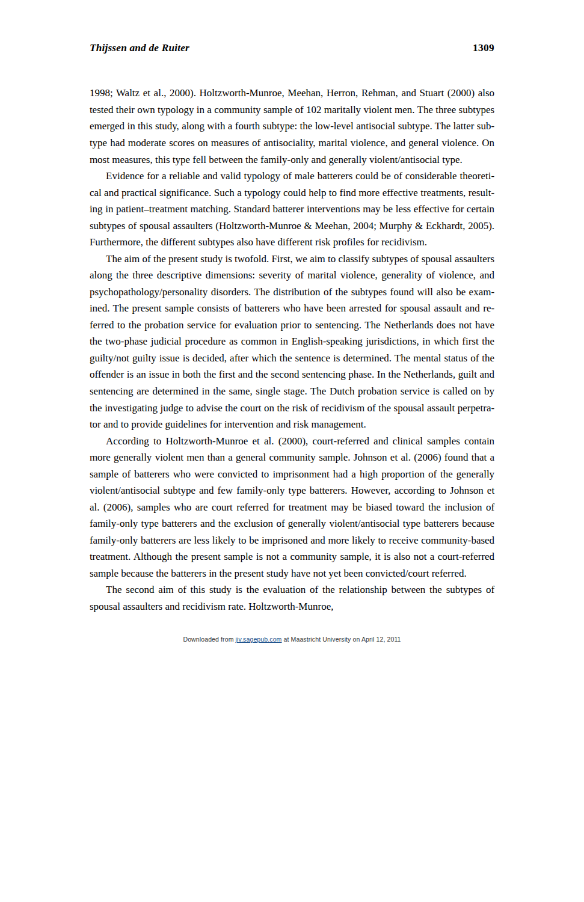Thijssen and de Ruiter 1309
1998; Waltz et al., 2000). Holtzworth-Munroe, Meehan, Herron, Rehman, and Stuart (2000) also tested their own typology in a community sample of 102 maritally violent men. The three subtypes emerged in this study, along with a fourth subtype: the low-level antisocial subtype. The latter subtype had moderate scores on measures of antisociality, marital violence, and general violence. On most measures, this type fell between the family-only and generally violent/antisocial type.
Evidence for a reliable and valid typology of male batterers could be of considerable theoretical and practical significance. Such a typology could help to find more effective treatments, resulting in patient–treatment matching. Standard batterer interventions may be less effective for certain subtypes of spousal assaulters (Holtzworth-Munroe & Meehan, 2004; Murphy & Eckhardt, 2005). Furthermore, the different subtypes also have different risk profiles for recidivism.
The aim of the present study is twofold. First, we aim to classify subtypes of spousal assaulters along the three descriptive dimensions: severity of marital violence, generality of violence, and psychopathology/personality disorders. The distribution of the subtypes found will also be examined. The present sample consists of batterers who have been arrested for spousal assault and referred to the probation service for evaluation prior to sentencing. The Netherlands does not have the two-phase judicial procedure as common in English-speaking jurisdictions, in which first the guilty/not guilty issue is decided, after which the sentence is determined. The mental status of the offender is an issue in both the first and the second sentencing phase. In the Netherlands, guilt and sentencing are determined in the same, single stage. The Dutch probation service is called on by the investigating judge to advise the court on the risk of recidivism of the spousal assault perpetrator and to provide guidelines for intervention and risk management.
According to Holtzworth-Munroe et al. (2000), court-referred and clinical samples contain more generally violent men than a general community sample. Johnson et al. (2006) found that a sample of batterers who were convicted to imprisonment had a high proportion of the generally violent/antisocial subtype and few family-only type batterers. However, according to Johnson et al. (2006), samples who are court referred for treatment may be biased toward the inclusion of family-only type batterers and the exclusion of generally violent/antisocial type batterers because family-only batterers are less likely to be imprisoned and more likely to receive community-based treatment. Although the present sample is not a community sample, it is also not a court-referred sample because the batterers in the present study have not yet been convicted/court referred.
The second aim of this study is the evaluation of the relationship between the subtypes of spousal assaulters and recidivism rate. Holtzworth-Munroe,
Downloaded from jiv.sagepub.com at Maastricht University on April 12, 2011